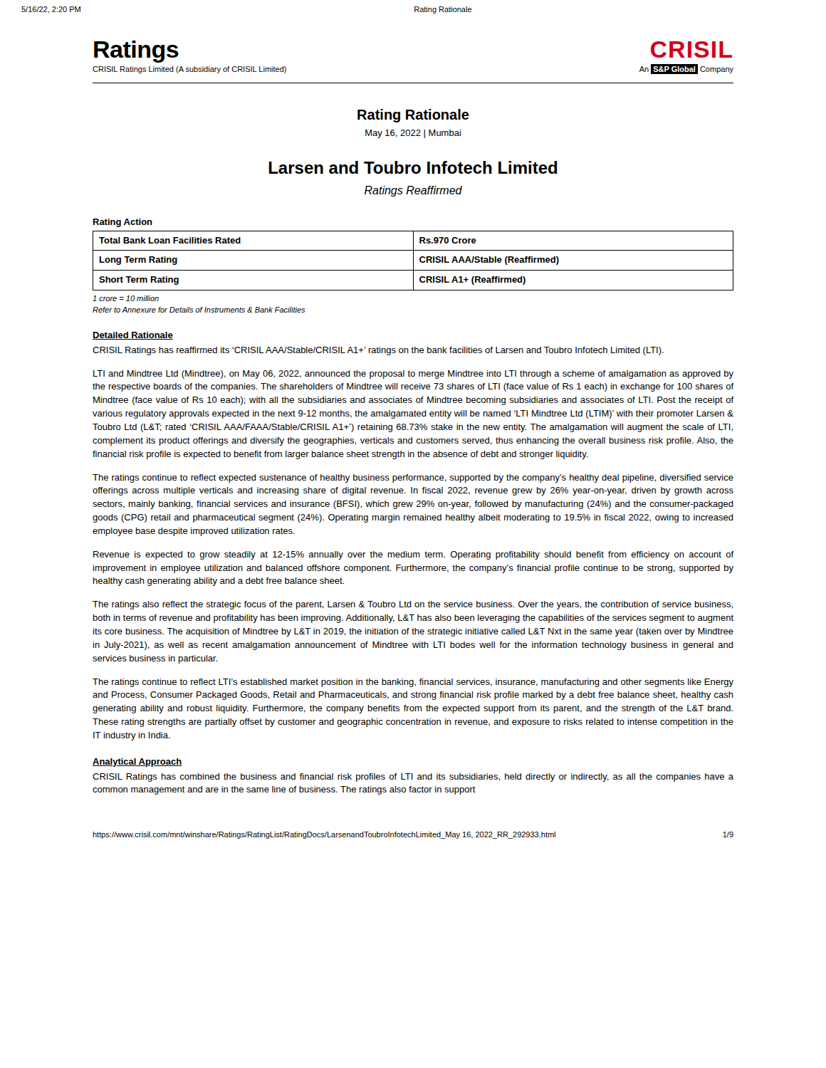5/16/22, 2:20 PM Rating Rationale
Ratings
CRISIL Ratings Limited (A subsidiary of CRISIL Limited)
CRISIL
An S&P Global Company
Rating Rationale
May 16, 2022 | Mumbai
Larsen and Toubro Infotech Limited
Ratings Reaffirmed
Rating Action
| Total Bank Loan Facilities Rated | Rs.970 Crore |
| Long Term Rating | CRISIL AAA/Stable (Reaffirmed) |
| Short Term Rating | CRISIL A1+ (Reaffirmed) |
1 crore = 10 million
Refer to Annexure for Details of Instruments & Bank Facilities
Detailed Rationale
CRISIL Ratings has reaffirmed its ‘CRISIL AAA/Stable/CRISIL A1+’ ratings on the bank facilities of Larsen and Toubro Infotech Limited (LTI).
LTI and Mindtree Ltd (Mindtree), on May 06, 2022, announced the proposal to merge Mindtree into LTI through a scheme of amalgamation as approved by the respective boards of the companies. The shareholders of Mindtree will receive 73 shares of LTI (face value of Rs 1 each) in exchange for 100 shares of Mindtree (face value of Rs 10 each); with all the subsidiaries and associates of Mindtree becoming subsidiaries and associates of LTI. Post the receipt of various regulatory approvals expected in the next 9-12 months, the amalgamated entity will be named ‘LTI Mindtree Ltd (LTIM)’ with their promoter Larsen & Toubro Ltd (L&T; rated ‘CRISIL AAA/FAAA/Stable/CRISIL A1+’) retaining 68.73% stake in the new entity. The amalgamation will augment the scale of LTI, complement its product offerings and diversify the geographies, verticals and customers served, thus enhancing the overall business risk profile. Also, the financial risk profile is expected to benefit from larger balance sheet strength in the absence of debt and stronger liquidity.
The ratings continue to reflect expected sustenance of healthy business performance, supported by the company’s healthy deal pipeline, diversified service offerings across multiple verticals and increasing share of digital revenue. In fiscal 2022, revenue grew by 26% year-on-year, driven by growth across sectors, mainly banking, financial services and insurance (BFSI), which grew 29% on-year, followed by manufacturing (24%) and the consumer-packaged goods (CPG) retail and pharmaceutical segment (24%). Operating margin remained healthy albeit moderating to 19.5% in fiscal 2022, owing to increased employee base despite improved utilization rates.
Revenue is expected to grow steadily at 12-15% annually over the medium term. Operating profitability should benefit from efficiency on account of improvement in employee utilization and balanced offshore component. Furthermore, the company’s financial profile continue to be strong, supported by healthy cash generating ability and a debt free balance sheet.
The ratings also reflect the strategic focus of the parent, Larsen & Toubro Ltd on the service business. Over the years, the contribution of service business, both in terms of revenue and profitability has been improving. Additionally, L&T has also been leveraging the capabilities of the services segment to augment its core business. The acquisition of Mindtree by L&T in 2019, the initiation of the strategic initiative called L&T Nxt in the same year (taken over by Mindtree in July-2021), as well as recent amalgamation announcement of Mindtree with LTI bodes well for the information technology business in general and services business in particular.
The ratings continue to reflect LTI’s established market position in the banking, financial services, insurance, manufacturing and other segments like Energy and Process, Consumer Packaged Goods, Retail and Pharmaceuticals, and strong financial risk profile marked by a debt free balance sheet, healthy cash generating ability and robust liquidity. Furthermore, the company benefits from the expected support from its parent, and the strength of the L&T brand. These rating strengths are partially offset by customer and geographic concentration in revenue, and exposure to risks related to intense competition in the IT industry in India.
Analytical Approach
CRISIL Ratings has combined the business and financial risk profiles of LTI and its subsidiaries, held directly or indirectly, as all the companies have a common management and are in the same line of business. The ratings also factor in support
https://www.crisil.com/mnt/winshare/Ratings/RatingList/RatingDocs/LarsenandToubroInfotechLimited_May 16, 2022_RR_292933.html 1/9